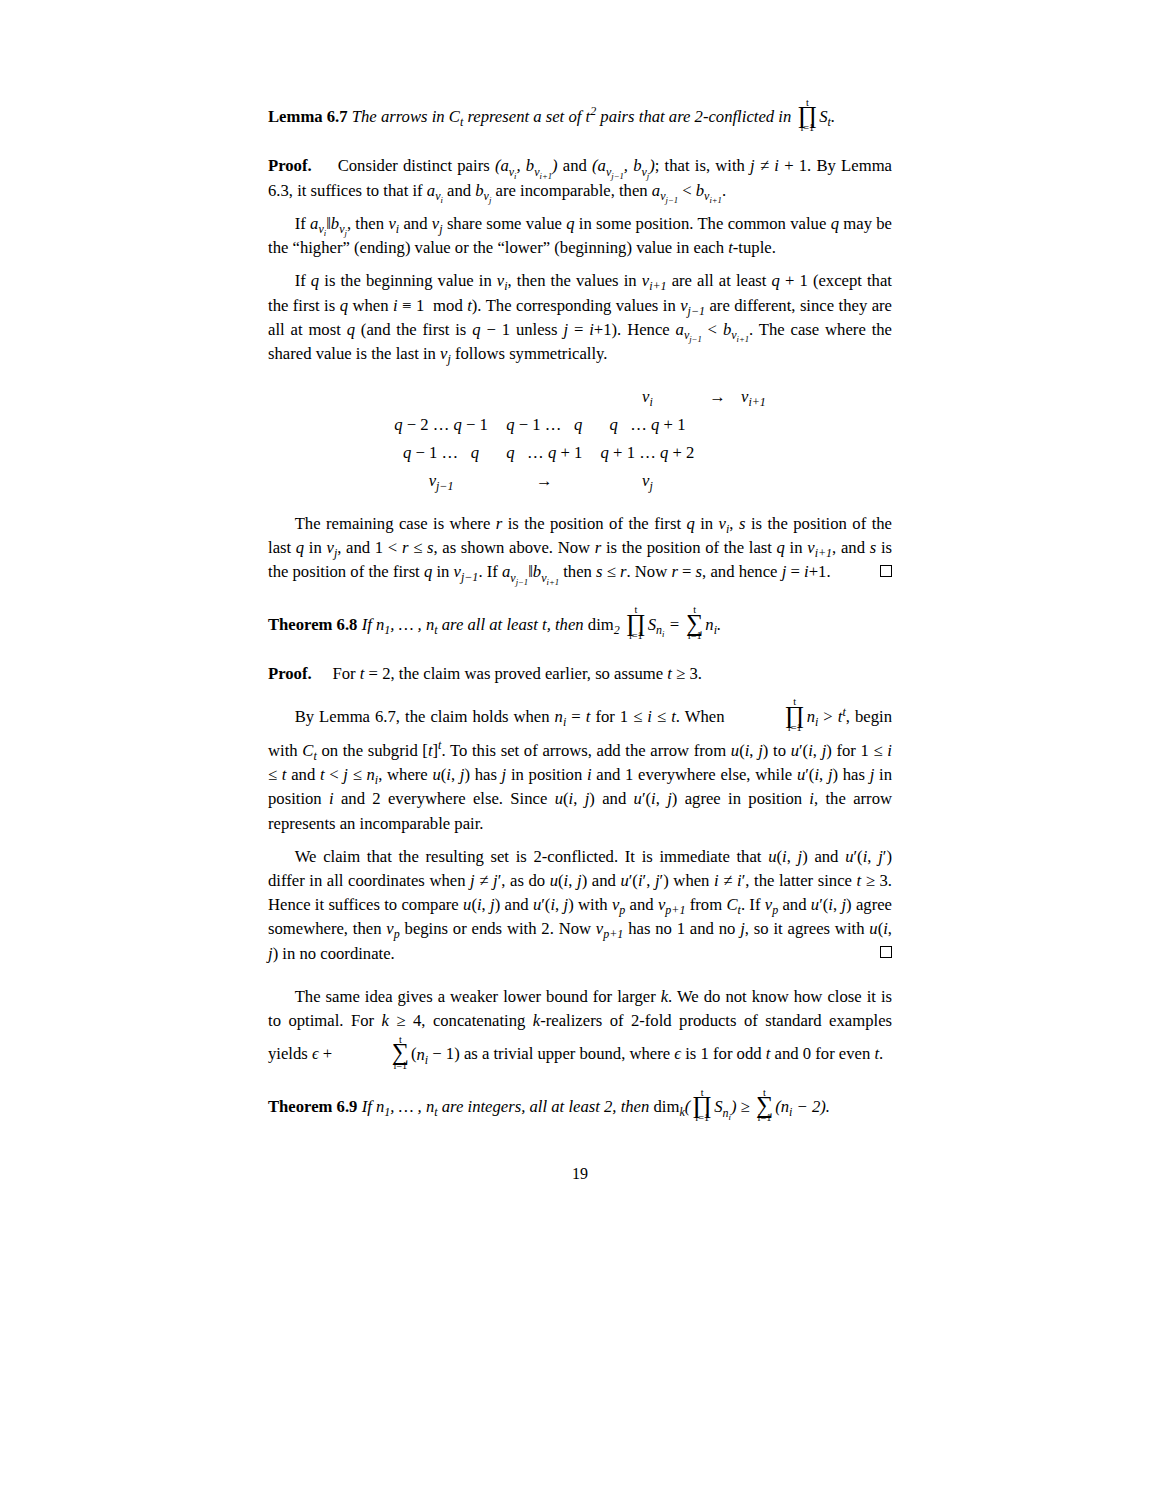Lemma 6.7 The arrows in Ct represent a set of t2 pairs that are 2-conflicted in t∏i=1 St.
Proof. Consider distinct pairs (avi, bvi+1) and (avj−1, bvj); that is, with j ≠ i + 1. By Lemma 6.3, it suffices to that if avi and bvj are incomparable, then avj−1 < bvi+1.
If avi‖bvj, then vi and vj share some value q in some position. The common value q may be the “higher” (ending) value or the “lower” (beginning) value in each t-tuple.
If q is the beginning value in vi, then the values in vi+1 are all at least q + 1 (except that the first is q when i ≡ 1 mod t). The corresponding values in vj−1 are different, since they are all at most q (and the first is q − 1 unless j = i+1). Hence avj−1 < bvi+1. The case where the shared value is the last in vj follows symmetrically.
| | | v i | → | v i+1 |
| q − 2 … q − 1 | q − 1 … q | q … q + 1 | | |
| q − 1 … q | q … q + 1 | q + 1 … q + 2 | | |
| v j−1 | → | v j | | |
The remaining case is where r is the position of the first q in vi, s is the position of the last q in vj, and 1 < r ≤ s, as shown above. Now r is the position of the last q in vi+1, and s is the position of the first q in vj−1. If avj−1‖bvi+1 then s ≤ r. Now r = s, and hence j = i+1.
Theorem 6.8 If n1, … , nt are all at least t, then dim2 t∏i=1 Sni = t∑i=1 ni.
Proof. For t = 2, the claim was proved earlier, so assume t ≥ 3.
By Lemma 6.7, the claim holds when ni = t for 1 ≤ i ≤ t. When t∏i=1 ni > tt, begin with Ct on the subgrid [t]t. To this set of arrows, add the arrow from u(i, j) to u′(i, j) for 1 ≤ i ≤ t and t < j ≤ ni, where u(i, j) has j in position i and 1 everywhere else, while u′(i, j) has j in position i and 2 everywhere else. Since u(i, j) and u′(i, j) agree in position i, the arrow represents an incomparable pair.
We claim that the resulting set is 2-conflicted. It is immediate that u(i, j) and u′(i, j′) differ in all coordinates when j ≠ j′, as do u(i, j) and u′(i′, j′) when i ≠ i′, the latter since t ≥ 3. Hence it suffices to compare u(i, j) and u′(i, j) with vp and vp+1 from Ct. If vp and u′(i, j) agree somewhere, then vp begins or ends with 2. Now vp+1 has no 1 and no j, so it agrees with u(i, j) in no coordinate.
The same idea gives a weaker lower bound for larger k. We do not know how close it is to optimal. For k ≥ 4, concatenating k-realizers of 2-fold products of standard examples yields ϵ + t∑i=1(ni − 1) as a trivial upper bound, where ϵ is 1 for odd t and 0 for even t.
Theorem 6.9 If n1, … , nt are integers, all at least 2, then dimk(t∏i=1 Sni) ≥ t∑i=1(ni − 2).
19